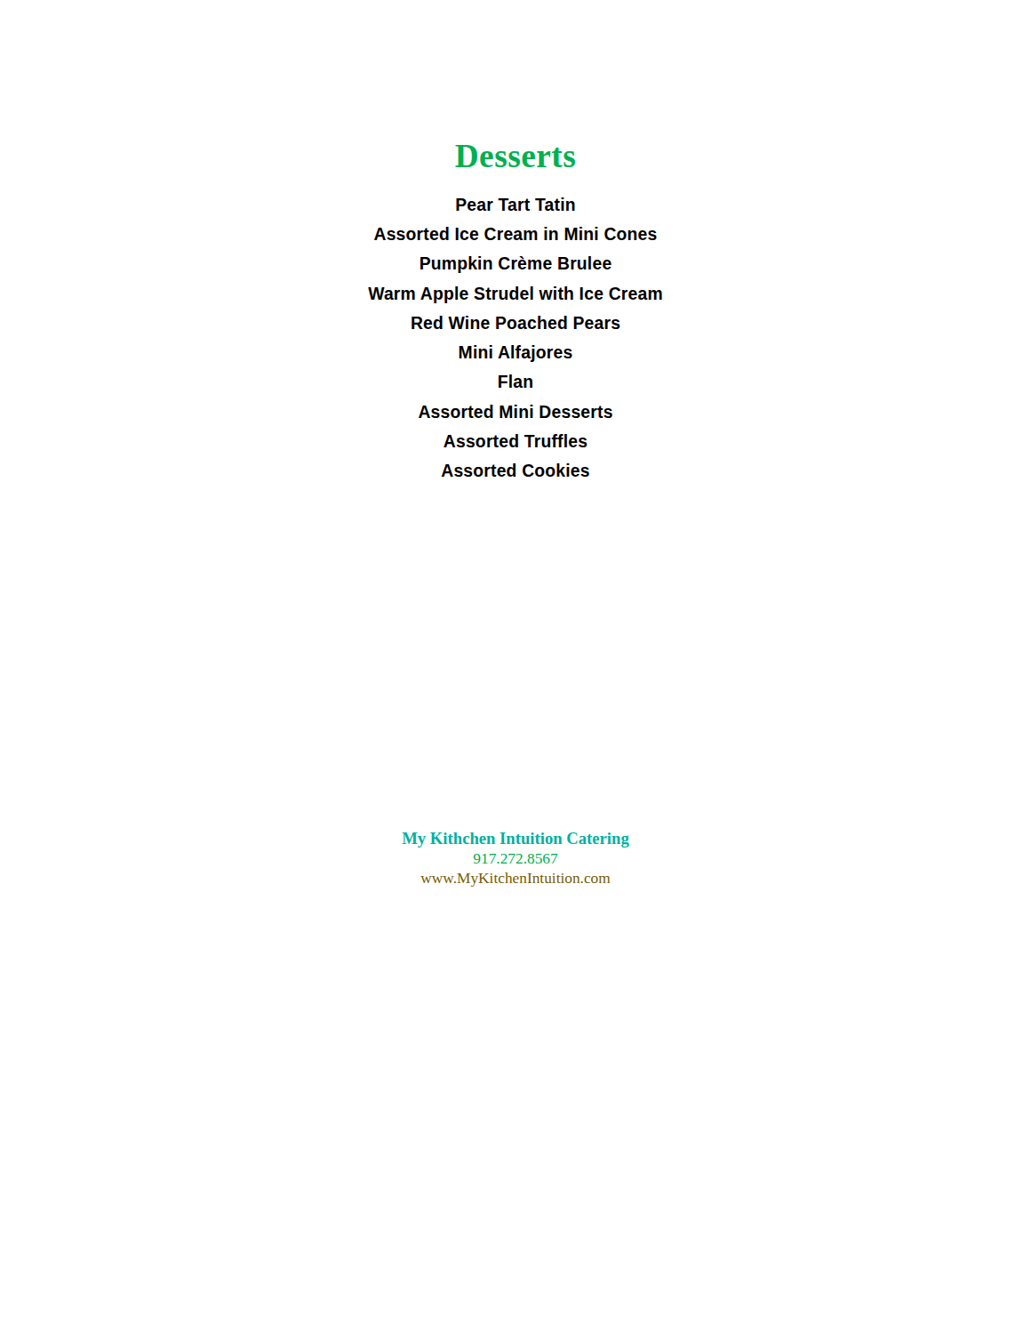Desserts
Pear Tart Tatin
Assorted Ice Cream in Mini Cones
Pumpkin Crème Brulee
Warm Apple Strudel with Ice Cream
Red Wine Poached Pears
Mini Alfajores
Flan
Assorted Mini Desserts
Assorted Truffles
Assorted Cookies
My Kithchen Intuition Catering
917.272.8567
www.MyKitchenIntuition.com